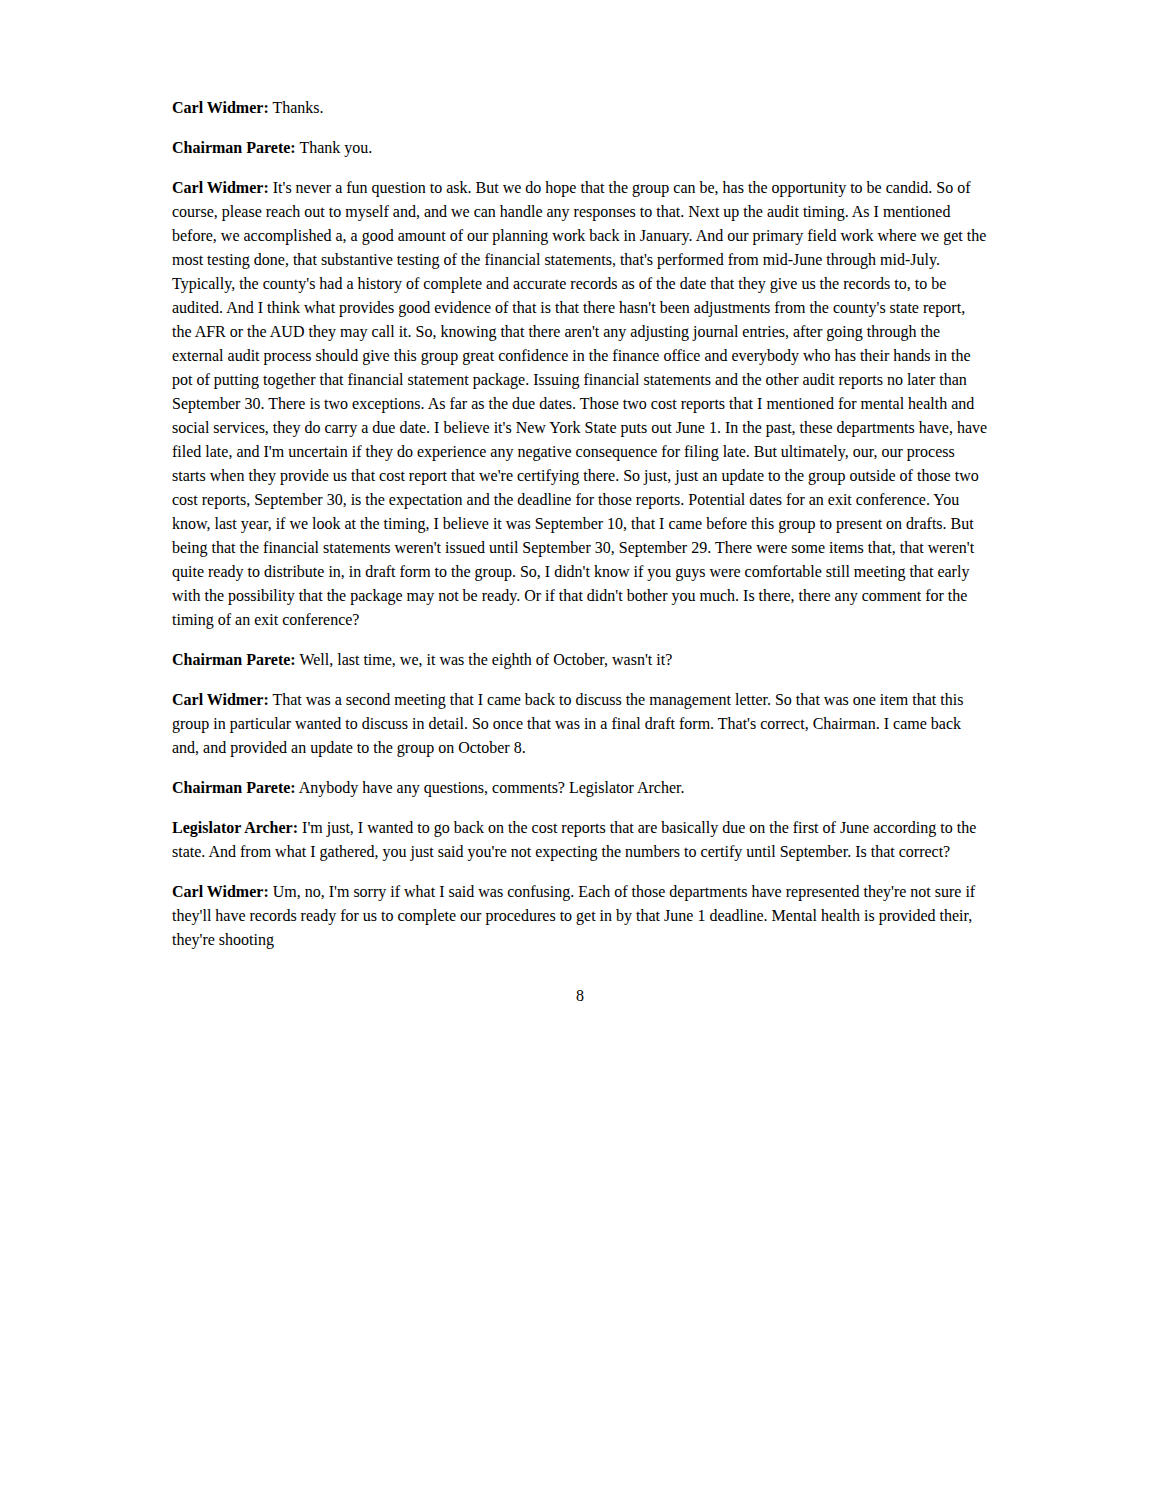Carl Widmer: Thanks.
Chairman Parete: Thank you.
Carl Widmer: It's never a fun question to ask. But we do hope that the group can be, has the opportunity to be candid. So of course, please reach out to myself and, and we can handle any responses to that. Next up the audit timing. As I mentioned before, we accomplished a, a good amount of our planning work back in January. And our primary field work where we get the most testing done, that substantive testing of the financial statements, that's performed from mid-June through mid-July. Typically, the county's had a history of complete and accurate records as of the date that they give us the records to, to be audited. And I think what provides good evidence of that is that there hasn't been adjustments from the county's state report, the AFR or the AUD they may call it. So, knowing that there aren't any adjusting journal entries, after going through the external audit process should give this group great confidence in the finance office and everybody who has their hands in the pot of putting together that financial statement package. Issuing financial statements and the other audit reports no later than September 30. There is two exceptions. As far as the due dates. Those two cost reports that I mentioned for mental health and social services, they do carry a due date. I believe it's New York State puts out June 1. In the past, these departments have, have filed late, and I'm uncertain if they do experience any negative consequence for filing late. But ultimately, our, our process starts when they provide us that cost report that we're certifying there. So just, just an update to the group outside of those two cost reports, September 30, is the expectation and the deadline for those reports. Potential dates for an exit conference. You know, last year, if we look at the timing, I believe it was September 10, that I came before this group to present on drafts. But being that the financial statements weren't issued until September 30, September 29. There were some items that, that weren't quite ready to distribute in, in draft form to the group. So, I didn't know if you guys were comfortable still meeting that early with the possibility that the package may not be ready. Or if that didn't bother you much. Is there, there any comment for the timing of an exit conference?
Chairman Parete: Well, last time, we, it was the eighth of October, wasn't it?
Carl Widmer: That was a second meeting that I came back to discuss the management letter. So that was one item that this group in particular wanted to discuss in detail. So once that was in a final draft form. That's correct, Chairman. I came back and, and provided an update to the group on October 8.
Chairman Parete: Anybody have any questions, comments? Legislator Archer.
Legislator Archer: I'm just, I wanted to go back on the cost reports that are basically due on the first of June according to the state. And from what I gathered, you just said you're not expecting the numbers to certify until September. Is that correct?
Carl Widmer: Um, no, I'm sorry if what I said was confusing. Each of those departments have represented they're not sure if they'll have records ready for us to complete our procedures to get in by that June 1 deadline. Mental health is provided their, they're shooting
8